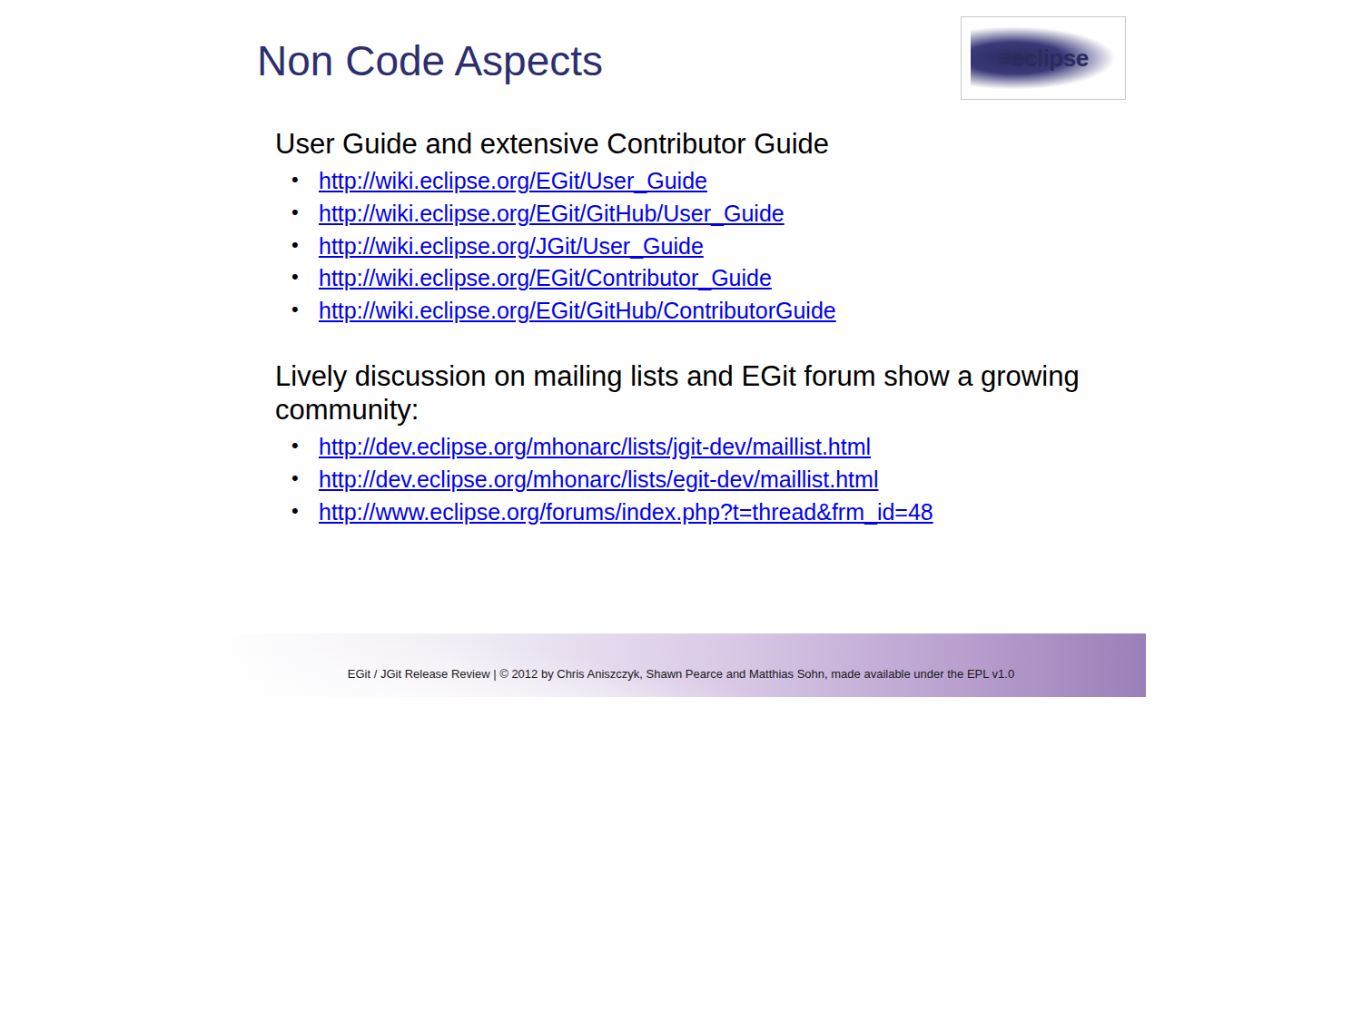Non Code Aspects
≡eclipse
User Guide and extensive Contributor Guide
http://wiki.eclipse.org/EGit/User_Guide
http://wiki.eclipse.org/EGit/GitHub/User_Guide
http://wiki.eclipse.org/JGit/User_Guide
http://wiki.eclipse.org/EGit/Contributor_Guide
http://wiki.eclipse.org/EGit/GitHub/ContributorGuide
Lively discussion on mailing lists and EGit forum show a growing community:
http://dev.eclipse.org/mhonarc/lists/jgit-dev/maillist.html
http://dev.eclipse.org/mhonarc/lists/egit-dev/maillist.html
http://www.eclipse.org/forums/index.php?t=thread&frm_id=48
EGit / JGit Release Review | © 2012 by Chris Aniszczyk, Shawn Pearce and Matthias Sohn, made available under the EPL v1.0